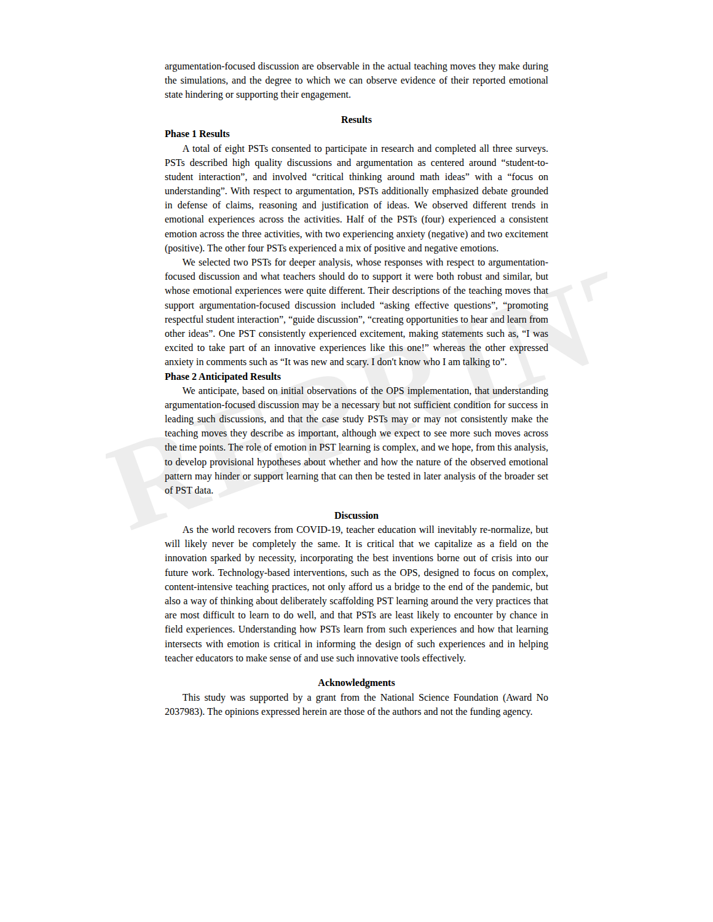PREPRINT
argumentation-focused discussion are observable in the actual teaching moves they make during the simulations, and the degree to which we can observe evidence of their reported emotional state hindering or supporting their engagement.
Results
Phase 1 Results
A total of eight PSTs consented to participate in research and completed all three surveys. PSTs described high quality discussions and argumentation as centered around “student-to-student interaction”, and involved “critical thinking around math ideas” with a “focus on understanding”. With respect to argumentation, PSTs additionally emphasized debate grounded in defense of claims, reasoning and justification of ideas. We observed different trends in emotional experiences across the activities. Half of the PSTs (four) experienced a consistent emotion across the three activities, with two experiencing anxiety (negative) and two excitement (positive). The other four PSTs experienced a mix of positive and negative emotions.
We selected two PSTs for deeper analysis, whose responses with respect to argumentation-focused discussion and what teachers should do to support it were both robust and similar, but whose emotional experiences were quite different. Their descriptions of the teaching moves that support argumentation-focused discussion included “asking effective questions”, “promoting respectful student interaction”, “guide discussion”, “creating opportunities to hear and learn from other ideas”. One PST consistently experienced excitement, making statements such as, “I was excited to take part of an innovative experiences like this one!” whereas the other expressed anxiety in comments such as “It was new and scary. I don't know who I am talking to”.
Phase 2 Anticipated Results
We anticipate, based on initial observations of the OPS implementation, that understanding argumentation-focused discussion may be a necessary but not sufficient condition for success in leading such discussions, and that the case study PSTs may or may not consistently make the teaching moves they describe as important, although we expect to see more such moves across the time points. The role of emotion in PST learning is complex, and we hope, from this analysis, to develop provisional hypotheses about whether and how the nature of the observed emotional pattern may hinder or support learning that can then be tested in later analysis of the broader set of PST data.
Discussion
As the world recovers from COVID-19, teacher education will inevitably re-normalize, but will likely never be completely the same. It is critical that we capitalize as a field on the innovation sparked by necessity, incorporating the best inventions borne out of crisis into our future work. Technology-based interventions, such as the OPS, designed to focus on complex, content-intensive teaching practices, not only afford us a bridge to the end of the pandemic, but also a way of thinking about deliberately scaffolding PST learning around the very practices that are most difficult to learn to do well, and that PSTs are least likely to encounter by chance in field experiences. Understanding how PSTs learn from such experiences and how that learning intersects with emotion is critical in informing the design of such experiences and in helping teacher educators to make sense of and use such innovative tools effectively.
Acknowledgments
This study was supported by a grant from the National Science Foundation (Award No 2037983). The opinions expressed herein are those of the authors and not the funding agency.